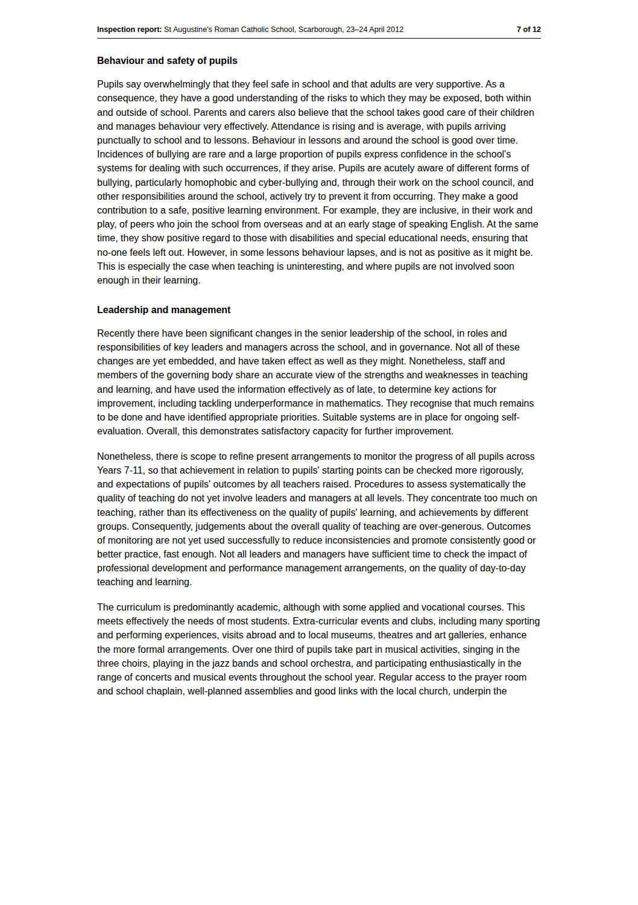Inspection report: St Augustine's Roman Catholic School, Scarborough, 23–24 April 2012
7 of 12
Behaviour and safety of pupils
Pupils say overwhelmingly that they feel safe in school and that adults are very supportive. As a consequence, they have a good understanding of the risks to which they may be exposed, both within and outside of school. Parents and carers also believe that the school takes good care of their children and manages behaviour very effectively. Attendance is rising and is average, with pupils arriving punctually to school and to lessons. Behaviour in lessons and around the school is good over time. Incidences of bullying are rare and a large proportion of pupils express confidence in the school's systems for dealing with such occurrences, if they arise. Pupils are acutely aware of different forms of bullying, particularly homophobic and cyber-bullying and, through their work on the school council, and other responsibilities around the school, actively try to prevent it from occurring. They make a good contribution to a safe, positive learning environment. For example, they are inclusive, in their work and play, of peers who join the school from overseas and at an early stage of speaking English. At the same time, they show positive regard to those with disabilities and special educational needs, ensuring that no-one feels left out. However, in some lessons behaviour lapses, and is not as positive as it might be. This is especially the case when teaching is uninteresting, and where pupils are not involved soon enough in their learning.
Leadership and management
Recently there have been significant changes in the senior leadership of the school, in roles and responsibilities of key leaders and managers across the school, and in governance. Not all of these changes are yet embedded, and have taken effect as well as they might. Nonetheless, staff and members of the governing body share an accurate view of the strengths and weaknesses in teaching and learning, and have used the information effectively as of late, to determine key actions for improvement, including tackling underperformance in mathematics. They recognise that much remains to be done and have identified appropriate priorities. Suitable systems are in place for ongoing self-evaluation. Overall, this demonstrates satisfactory capacity for further improvement.
Nonetheless, there is scope to refine present arrangements to monitor the progress of all pupils across Years 7-11, so that achievement in relation to pupils' starting points can be checked more rigorously, and expectations of pupils' outcomes by all teachers raised. Procedures to assess systematically the quality of teaching do not yet involve leaders and managers at all levels. They concentrate too much on teaching, rather than its effectiveness on the quality of pupils' learning, and achievements by different groups. Consequently, judgements about the overall quality of teaching are over-generous. Outcomes of monitoring are not yet used successfully to reduce inconsistencies and promote consistently good or better practice, fast enough. Not all leaders and managers have sufficient time to check the impact of professional development and performance management arrangements, on the quality of day-to-day teaching and learning.
The curriculum is predominantly academic, although with some applied and vocational courses. This meets effectively the needs of most students. Extra-curricular events and clubs, including many sporting and performing experiences, visits abroad and to local museums, theatres and art galleries, enhance the more formal arrangements. Over one third of pupils take part in musical activities, singing in the three choirs, playing in the jazz bands and school orchestra, and participating enthusiastically in the range of concerts and musical events throughout the school year. Regular access to the prayer room and school chaplain, well-planned assemblies and good links with the local church, underpin the